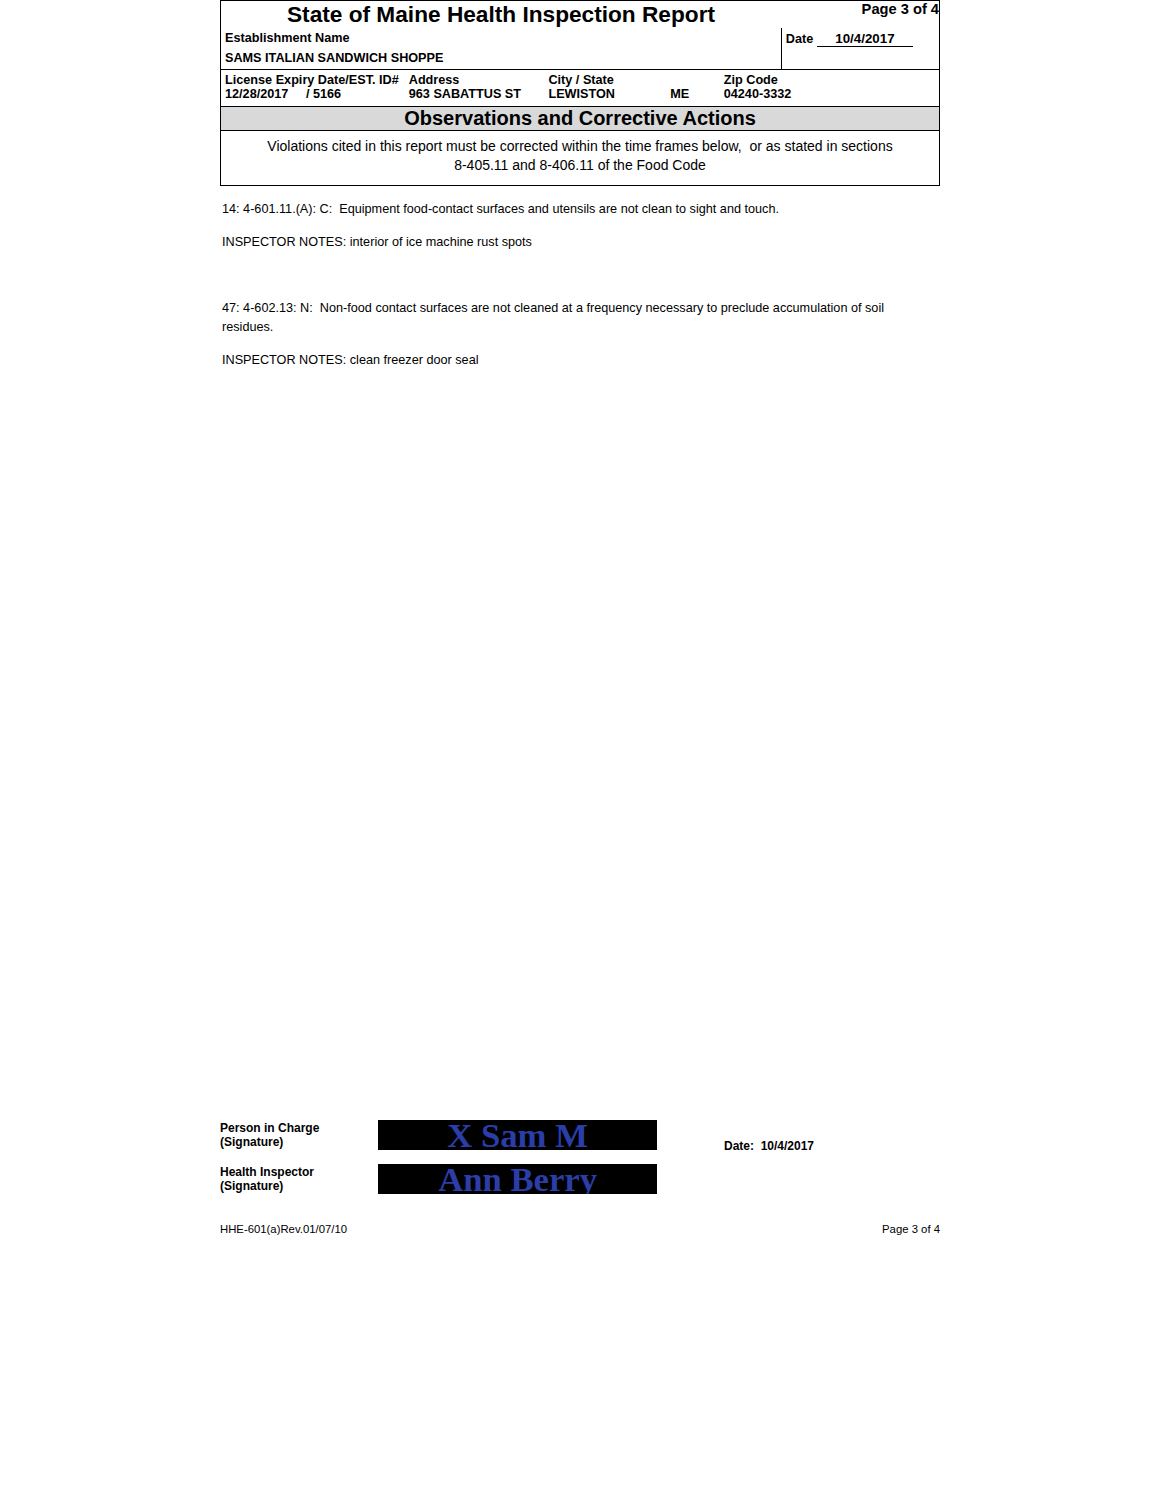| / State of Maine Health Inspection Report / Page 3 of 4 / |
| Establishment Name SAMS ITALIAN SANDWICH SHOPPE | Date 10/4/2017 |
| / License Expiry Date/EST. ID# / Address / City / State / / Zip Code / / / 12/28/2017 / 5166 / 963 SABATTUS ST / LEWISTON / ME / 04240-3332 / / |
| Observations and Corrective Actions |
| Violations cited in this report must be corrected within the time frames below, or as stated in sections 8-405.11 and 8-406.11 of the Food Code |
14: 4-601.11.(A): C: Equipment food-contact surfaces and utensils are not clean to sight and touch.
INSPECTOR NOTES: interior of ice machine rust spots
47: 4-602.13: N: Non-food contact surfaces are not cleaned at a frequency necessary to preclude accumulation of soil residues.
INSPECTOR NOTES: clean freezer door seal
| Person in Charge (Signature) | X Sam M | Date: 10/4/2017 |
| Health Inspector (Signature) | Ann Berry | |
HHE-601(a)Rev.01/07/10
Page 3 of 4